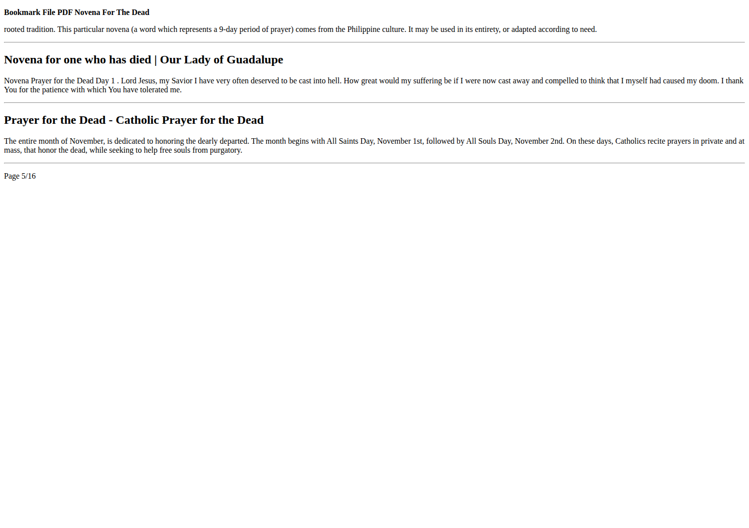Bookmark File PDF Novena For The Dead
rooted tradition. This particular novena (a word which represents a 9-day period of prayer) comes from the Philippine culture. It may be used in its entirety, or adapted according to need.
Novena for one who has died | Our Lady of Guadalupe
Novena Prayer for the Dead Day 1 . Lord Jesus, my Savior I have very often deserved to be cast into hell. How great would my suffering be if I were now cast away and compelled to think that I myself had caused my doom. I thank You for the patience with which You have tolerated me.
Prayer for the Dead - Catholic Prayer for the Dead
The entire month of November, is dedicated to honoring the dearly departed. The month begins with All Saints Day, November 1st, followed by All Souls Day, November 2nd. On these days, Catholics recite prayers in private and at mass, that honor the dead, while seeking to help free souls from purgatory.
Page 5/16